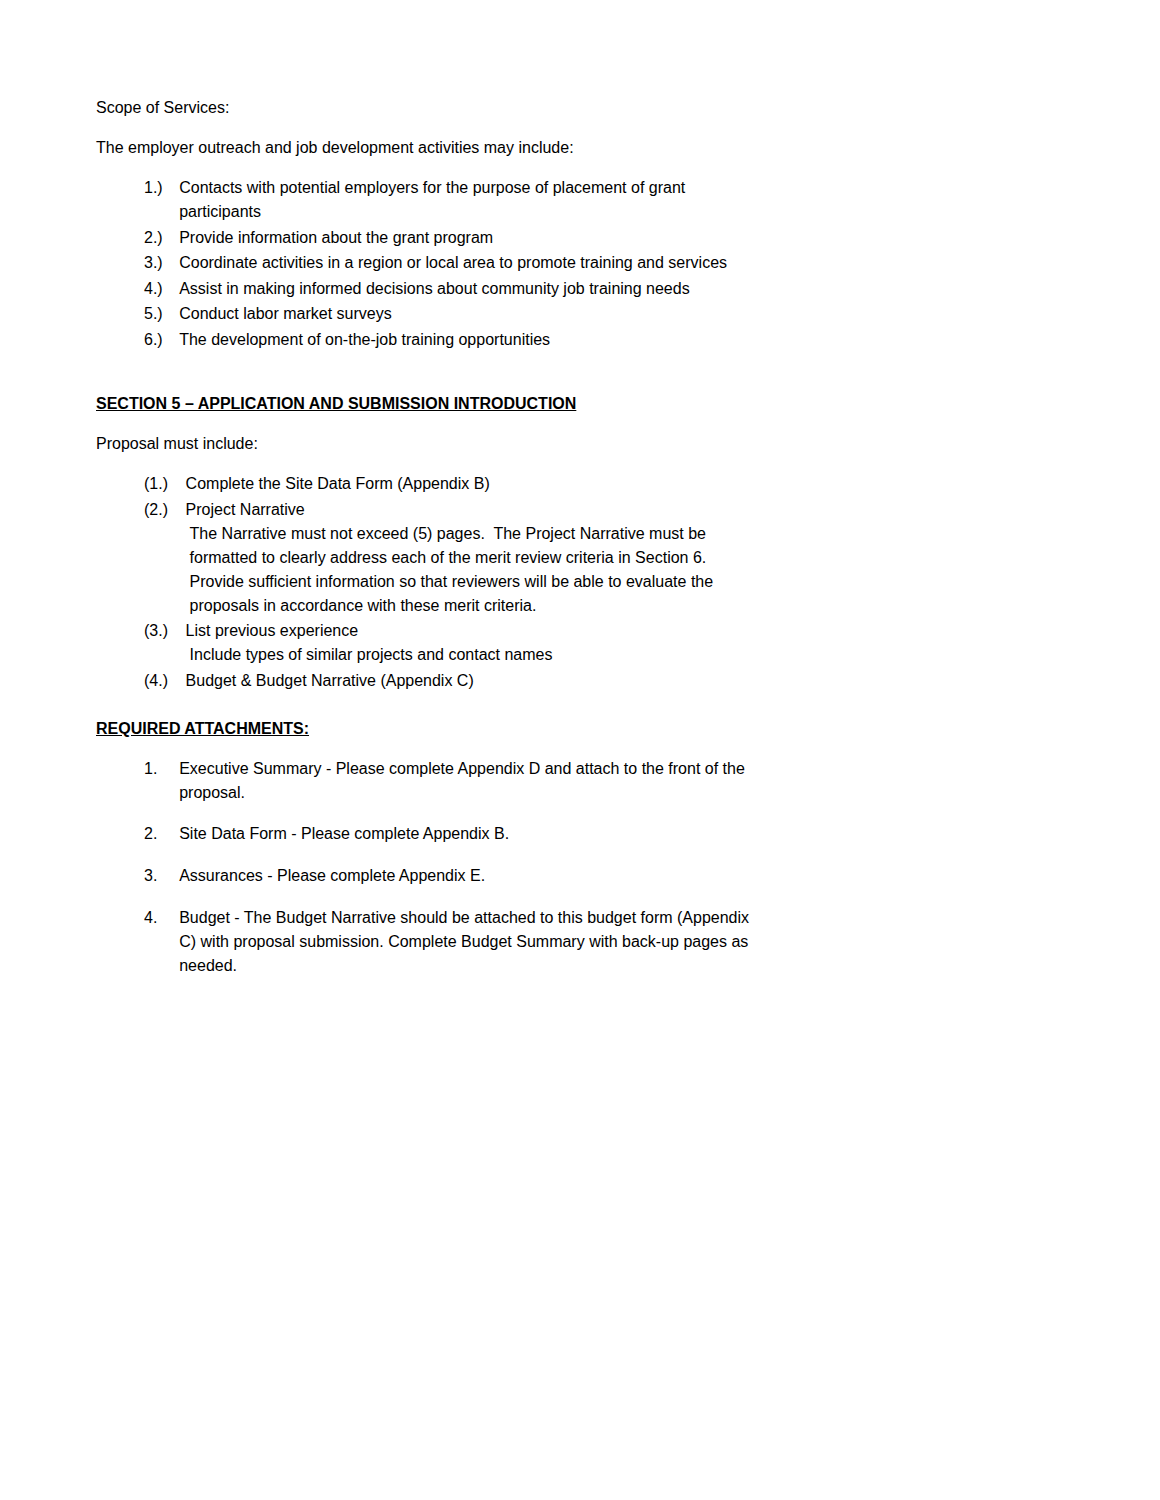Scope of Services:
The employer outreach and job development activities may include:
Contacts with potential employers for the purpose of placement of grant participants
Provide information about the grant program
Coordinate activities in a region or local area to promote training and services
Assist in making informed decisions about community job training needs
Conduct labor market surveys
The development of on-the-job training opportunities
SECTION 5 – APPLICATION AND SUBMISSION INTRODUCTION
Proposal must include:
Complete the Site Data Form (Appendix B)
Project Narrative The Narrative must not exceed (5) pages. The Project Narrative must be formatted to clearly address each of the merit review criteria in Section 6. Provide sufficient information so that reviewers will be able to evaluate the proposals in accordance with these merit criteria.
List previous experience Include types of similar projects and contact names
Budget & Budget Narrative (Appendix C)
REQUIRED ATTACHMENTS:
Executive Summary - Please complete Appendix D and attach to the front of the proposal.
Site Data Form - Please complete Appendix B.
Assurances - Please complete Appendix E.
Budget - The Budget Narrative should be attached to this budget form (Appendix C) with proposal submission. Complete Budget Summary with back-up pages as needed.